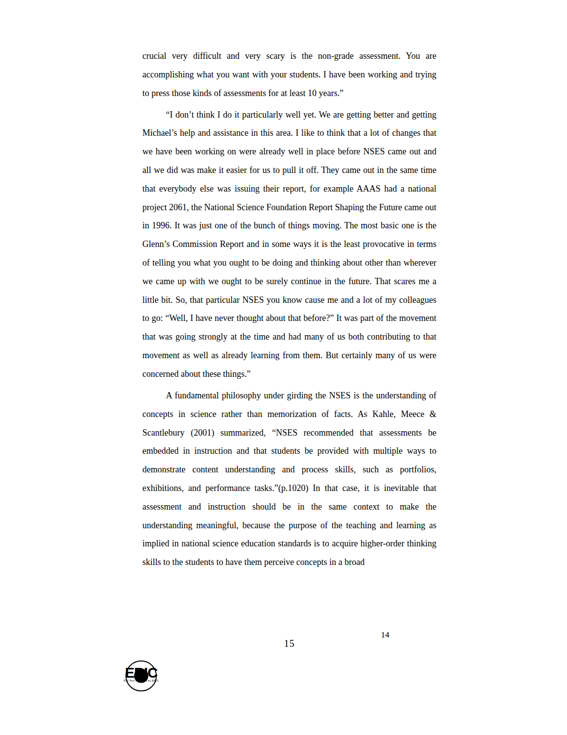crucial very difficult and very scary is the non-grade assessment. You are accomplishing what you want with your students. I have been working and trying to press those kinds of assessments for at least 10 years.”
“I don’t think I do it particularly well yet. We are getting better and getting Michael’s help and assistance in this area. I like to think that a lot of changes that we have been working on were already well in place before NSES came out and all we did was make it easier for us to pull it off. They came out in the same time that everybody else was issuing their report, for example AAAS had a national project 2061, the National Science Foundation Report Shaping the Future came out in 1996. It was just one of the bunch of things moving. The most basic one is the Glenn’s Commission Report and in some ways it is the least provocative in terms of telling you what you ought to be doing and thinking about other than wherever we came up with we ought to be surely continue in the future. That scares me a little bit. So, that particular NSES you know cause me and a lot of my colleagues to go: “Well, I have never thought about that before?” It was part of the movement that was going strongly at the time and had many of us both contributing to that movement as well as already learning from them. But certainly many of us were concerned about these things.”
A fundamental philosophy under girding the NSES is the understanding of concepts in science rather than memorization of facts. As Kahle, Meece & Scantlebury (2001) summarized, “NSES recommended that assessments be embedded in instruction and that students be provided with multiple ways to demonstrate content understanding and process skills, such as portfolios, exhibitions, and performance tasks.”(p.1020) In that case, it is inevitable that assessment and instruction should be in the same context to make the understanding meaningful, because the purpose of the teaching and learning as implied in national science education standards is to acquire higher-order thinking skills to the students to have them perceive concepts in a broad
ERIC
Full Text Provided by ERIC
15
14